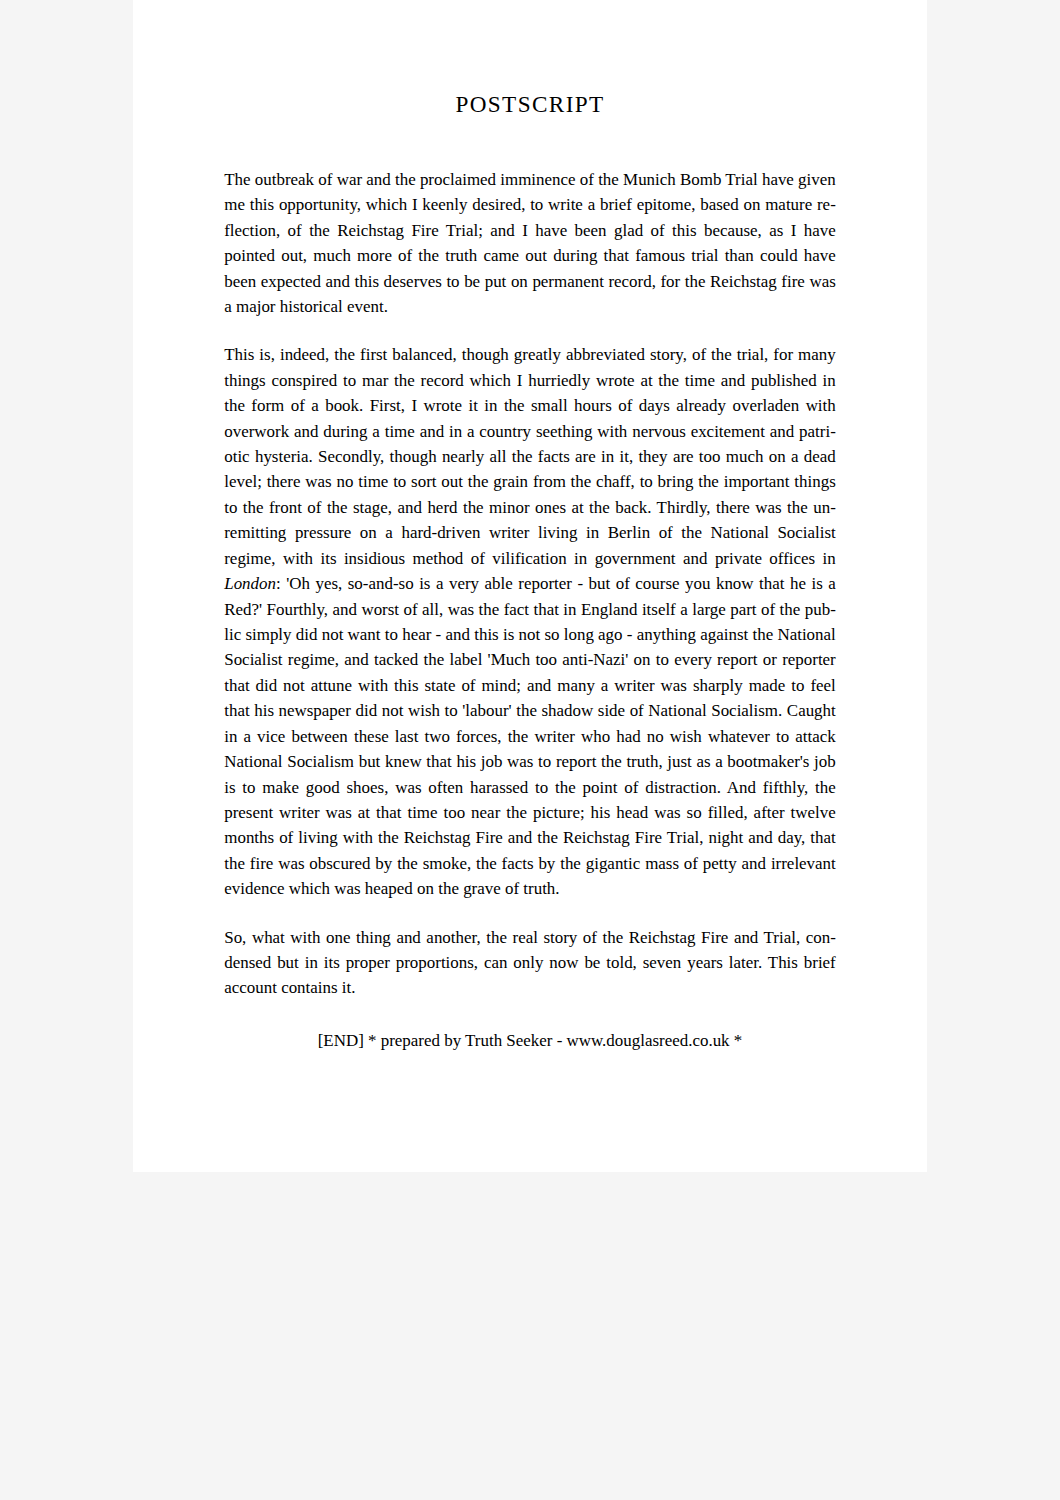POSTSCRIPT
The outbreak of war and the proclaimed imminence of the Munich Bomb Trial have given me this opportunity, which I keenly desired, to write a brief epitome, based on mature reflection, of the Reichstag Fire Trial; and I have been glad of this because, as I have pointed out, much more of the truth came out during that famous trial than could have been expected and this deserves to be put on permanent record, for the Reichstag fire was a major historical event.
This is, indeed, the first balanced, though greatly abbreviated story, of the trial, for many things conspired to mar the record which I hurriedly wrote at the time and published in the form of a book. First, I wrote it in the small hours of days already overladen with overwork and during a time and in a country seething with nervous excitement and patriotic hysteria. Secondly, though nearly all the facts are in it, they are too much on a dead level; there was no time to sort out the grain from the chaff, to bring the important things to the front of the stage, and herd the minor ones at the back. Thirdly, there was the unremitting pressure on a hard-driven writer living in Berlin of the National Socialist regime, with its insidious method of vilification in government and private offices in London: 'Oh yes, so-and-so is a very able reporter - but of course you know that he is a Red?' Fourthly, and worst of all, was the fact that in England itself a large part of the public simply did not want to hear - and this is not so long ago - anything against the National Socialist regime, and tacked the label 'Much too anti-Nazi' on to every report or reporter that did not attune with this state of mind; and many a writer was sharply made to feel that his newspaper did not wish to 'labour' the shadow side of National Socialism. Caught in a vice between these last two forces, the writer who had no wish whatever to attack National Socialism but knew that his job was to report the truth, just as a bootmaker's job is to make good shoes, was often harassed to the point of distraction. And fifthly, the present writer was at that time too near the picture; his head was so filled, after twelve months of living with the Reichstag Fire and the Reichstag Fire Trial, night and day, that the fire was obscured by the smoke, the facts by the gigantic mass of petty and irrelevant evidence which was heaped on the grave of truth.
So, what with one thing and another, the real story of the Reichstag Fire and Trial, condensed but in its proper proportions, can only now be told, seven years later. This brief account contains it.
[END] * prepared by Truth Seeker - www.douglasreed.co.uk *